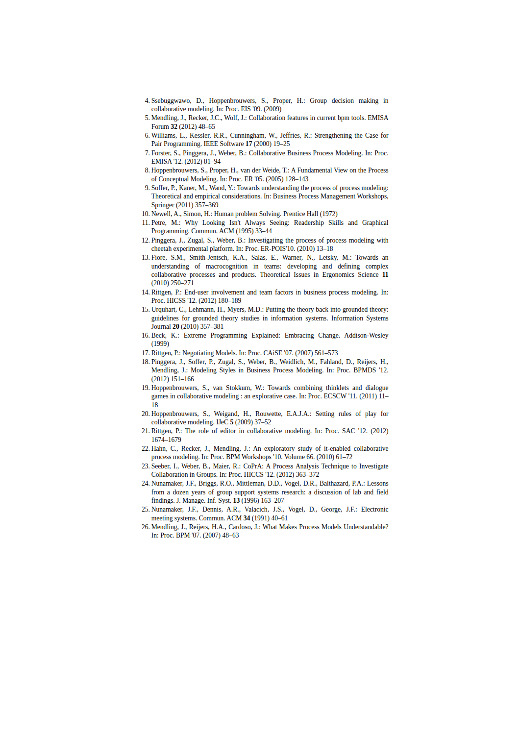4. Ssebuggwawo, D., Hoppenbrouwers, S., Proper, H.: Group decision making in collaborative modeling. In: Proc. EIS '09. (2009)
5. Mendling, J., Recker, J.C., Wolf, J.: Collaboration features in current bpm tools. EMISA Forum 32 (2012) 48–65
6. Williams, L., Kessler, R.R., Cunningham, W., Jeffries, R.: Strengthening the Case for Pair Programming. IEEE Software 17 (2000) 19–25
7. Forster, S., Pinggera, J., Weber, B.: Collaborative Business Process Modeling. In: Proc. EMISA '12. (2012) 81–94
8. Hoppenbrouwers, S., Proper, H., van der Weide, T.: A Fundamental View on the Process of Conceptual Modeling. In: Proc. ER '05. (2005) 128–143
9. Soffer, P., Kaner, M., Wand, Y.: Towards understanding the process of process modeling: Theoretical and empirical considerations. In: Business Process Management Workshops, Springer (2011) 357–369
10. Newell, A., Simon, H.: Human problem Solving. Prentice Hall (1972)
11. Petre, M.: Why Looking Isn't Always Seeing: Readership Skills and Graphical Programming. Commun. ACM (1995) 33–44
12. Pinggera, J., Zugal, S., Weber, B.: Investigating the process of process modeling with cheetah experimental platform. In: Proc. ER-POIS'10. (2010) 13–18
13. Fiore, S.M., Smith-Jentsch, K.A., Salas, E., Warner, N., Letsky, M.: Towards an understanding of macrocognition in teams: developing and defining complex collaborative processes and products. Theoretical Issues in Ergonomics Science 11 (2010) 250–271
14. Rittgen, P.: End-user involvement and team factors in business process modeling. In: Proc. HICSS '12. (2012) 180–189
15. Urquhart, C., Lehmann, H., Myers, M.D.: Putting the theory back into grounded theory: guidelines for grounded theory studies in information systems. Information Systems Journal 20 (2010) 357–381
16. Beck, K.: Extreme Programming Explained: Embracing Change. Addison-Wesley (1999)
17. Rittgen, P.: Negotiating Models. In: Proc. CAiSE '07. (2007) 561–573
18. Pinggera, J., Soffer, P., Zugal, S., Weber, B., Weidlich, M., Fahland, D., Reijers, H., Mendling, J.: Modeling Styles in Business Process Modeling. In: Proc. BPMDS '12. (2012) 151–166
19. Hoppenbrouwers, S., van Stokkum, W.: Towards combining thinklets and dialogue games in collaborative modeling : an explorative case. In: Proc. ECSCW '11. (2011) 11–18
20. Hoppenbrouwers, S., Weigand, H., Rouwette, E.A.J.A.: Setting rules of play for collaborative modeling. IJeC 5 (2009) 37–52
21. Rittgen, P.: The role of editor in collaborative modeling. In: Proc. SAC '12. (2012) 1674–1679
22. Hahn, C., Recker, J., Mendling, J.: An exploratory study of it-enabled collaborative process modeling. In: Proc. BPM Workshops '10. Volume 66. (2010) 61–72
23. Seeber, I., Weber, B., Maier, R.: CoPrA: A Process Analysis Technique to Investigate Collaboration in Groups. In: Proc. HICCS '12. (2012) 363–372
24. Nunamaker, J.F., Briggs, R.O., Mittleman, D.D., Vogel, D.R., Balthazard, P.A.: Lessons from a dozen years of group support systems research: a discussion of lab and field findings. J. Manage. Inf. Syst. 13 (1996) 163–207
25. Nunamaker, J.F., Dennis, A.R., Valacich, J.S., Vogel, D., George, J.F.: Electronic meeting systems. Commun. ACM 34 (1991) 40–61
26. Mendling, J., Reijers, H.A., Cardoso, J.: What Makes Process Models Understandable? In: Proc. BPM '07. (2007) 48–63